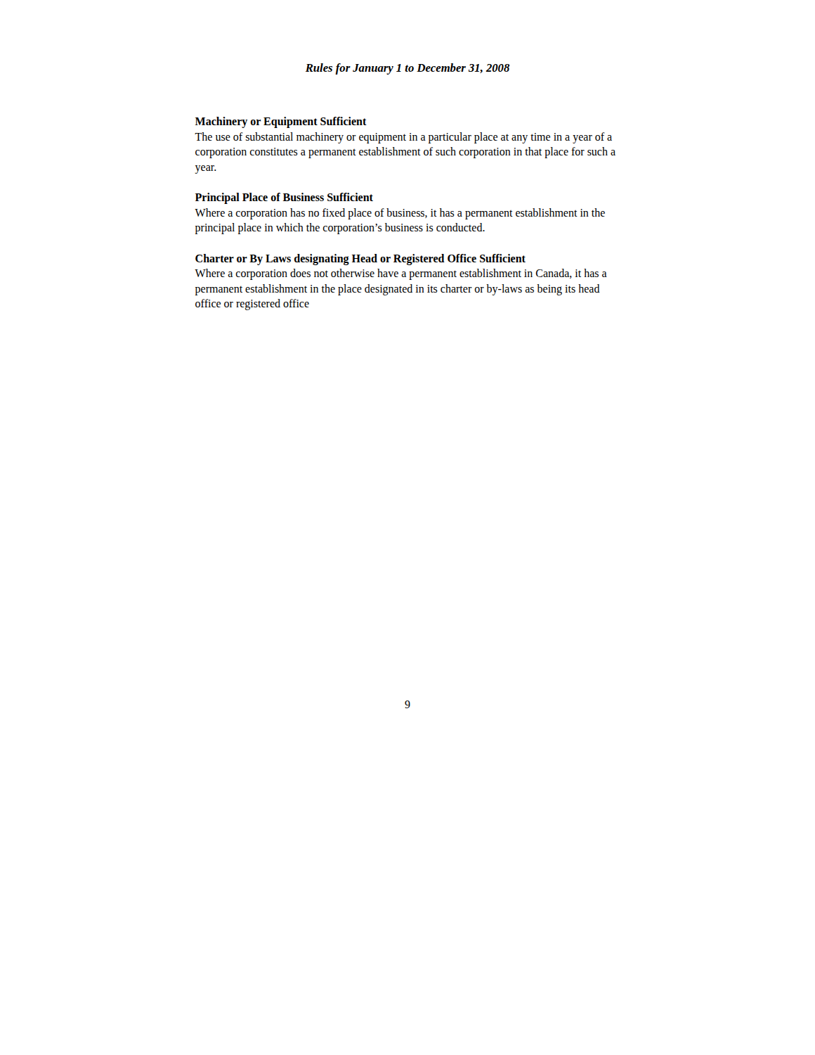Rules for January 1 to December 31, 2008
Machinery or Equipment Sufficient
The use of substantial machinery or equipment in a particular place at any time in a year of a corporation constitutes a permanent establishment of such corporation in that place for such a year.
Principal Place of Business Sufficient
Where a corporation has no fixed place of business, it has a permanent establishment in the principal place in which the corporation’s business is conducted.
Charter or By Laws designating Head or Registered Office Sufficient
Where a corporation does not otherwise have a permanent establishment in Canada, it has a permanent establishment in the place designated in its charter or by-laws as being its head office or registered office
9